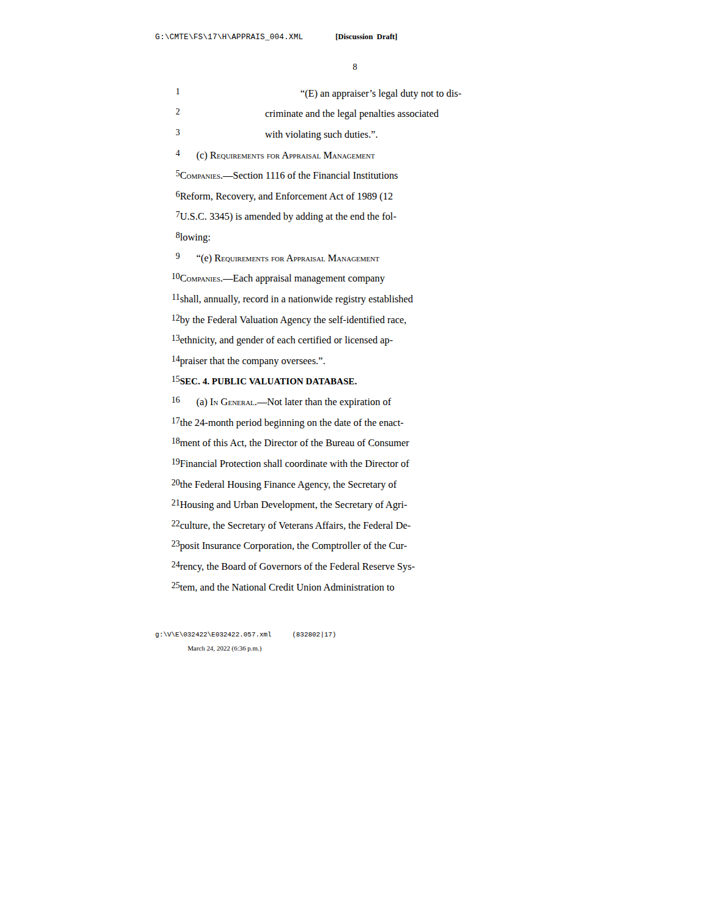G:\CMTE\FS\17\H\APPRAIS_004.XML [Discussion Draft]
8
| 1 | “(E) an appraiser’s legal duty not to dis- |
| 2 | criminate and the legal penalties associated |
| 3 | with violating such duties.”. |
| 4 | (c) Requirements for Appraisal Management |
| 5 | Companies. —Section 1116 of the Financial Institutions |
| 6 | Reform, Recovery, and Enforcement Act of 1989 (12 |
| 7 | U.S.C. 3345) is amended by adding at the end the fol- |
| 8 | lowing: |
| 9 | “(e) Requirements for Appraisal Management |
| 10 | Companies. —Each appraisal management company |
| 11 | shall, annually, record in a nationwide registry established |
| 12 | by the Federal Valuation Agency the self-identified race, |
| 13 | ethnicity, and gender of each certified or licensed ap- |
| 14 | praiser that the company oversees.”. |
| 15 | SEC. 4. PUBLIC VALUATION DATABASE. |
| 16 | (a) In General. —Not later than the expiration of |
| 17 | the 24-month period beginning on the date of the enact- |
| 18 | ment of this Act, the Director of the Bureau of Consumer |
| 19 | Financial Protection shall coordinate with the Director of |
| 20 | the Federal Housing Finance Agency, the Secretary of |
| 21 | Housing and Urban Development, the Secretary of Agri- |
| 22 | culture, the Secretary of Veterans Affairs, the Federal De- |
| 23 | posit Insurance Corporation, the Comptroller of the Cur- |
| 24 | rency, the Board of Governors of the Federal Reserve Sys- |
| 25 | tem, and the National Credit Union Administration to |
g:\V\E\032422\E032422.057.xml(832802|17)
March 24, 2022 (6:36 p.m.)